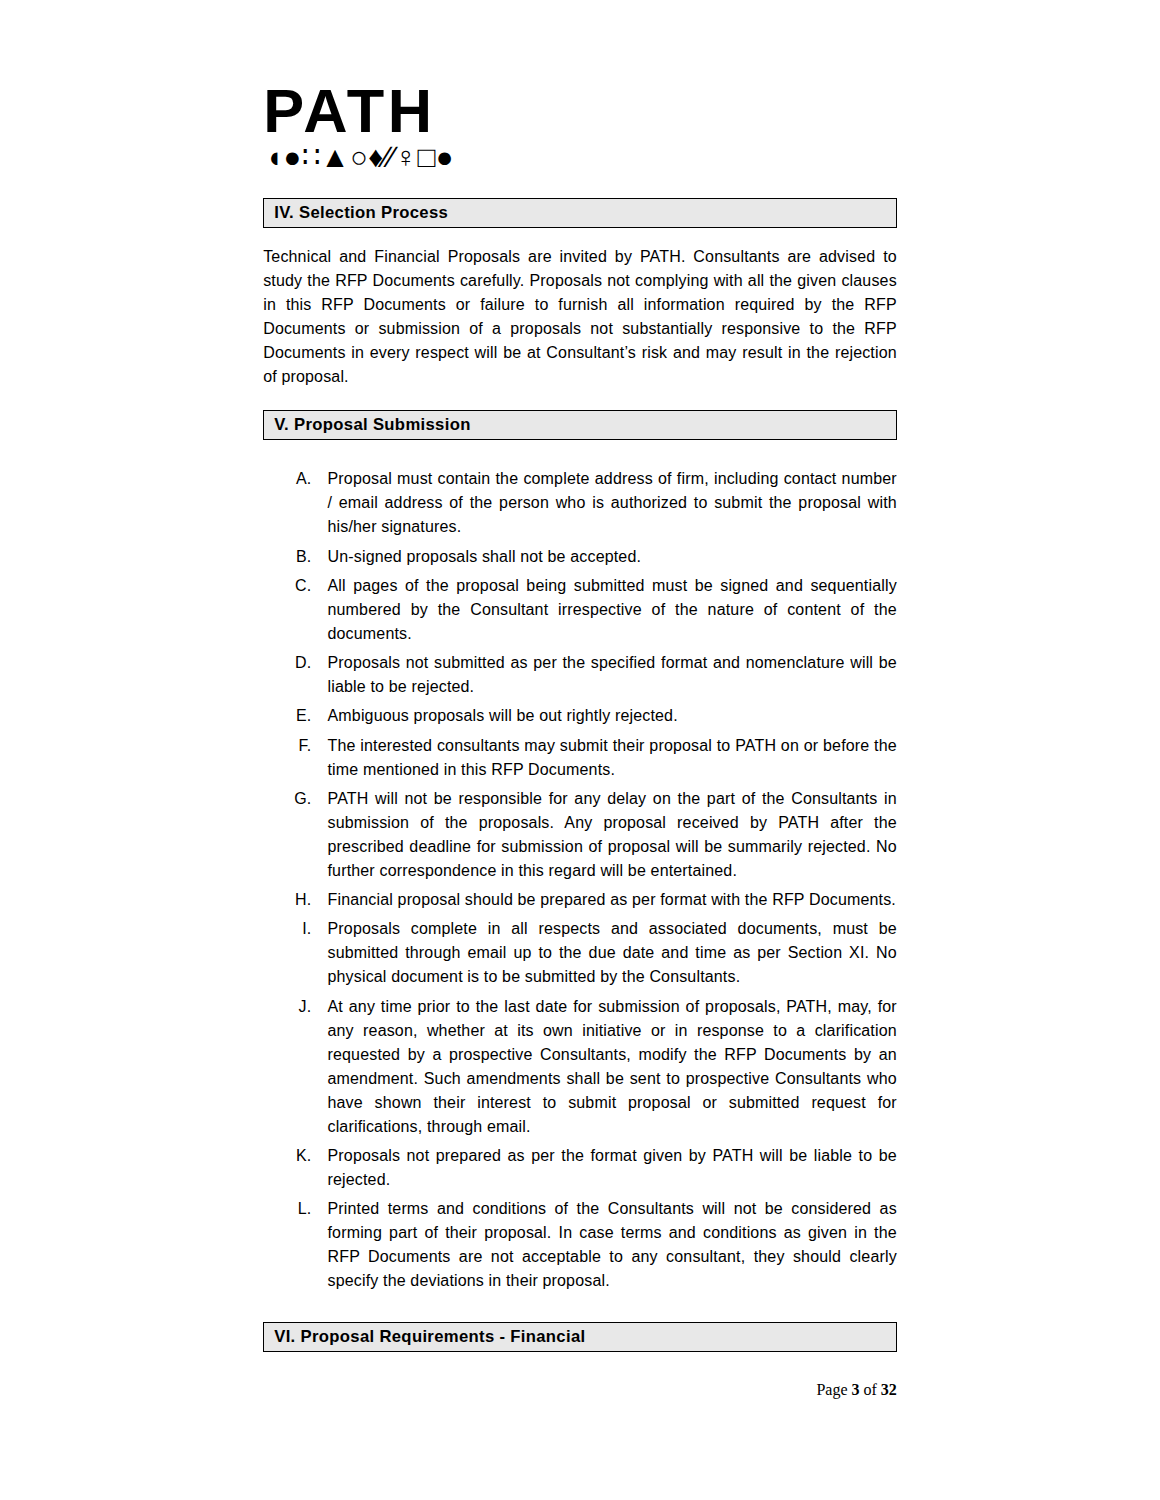PATH
◖●∷▲○♦∕∕♀□●
IV. Selection Process
Technical and Financial Proposals are invited by PATH. Consultants are advised to study the RFP Documents carefully. Proposals not complying with all the given clauses in this RFP Documents or failure to furnish all information required by the RFP Documents or submission of a proposals not substantially responsive to the RFP Documents in every respect will be at Consultant’s risk and may result in the rejection of proposal.
V. Proposal Submission
Proposal must contain the complete address of firm, including contact number / email address of the person who is authorized to submit the proposal with his/her signatures.
Un-signed proposals shall not be accepted.
All pages of the proposal being submitted must be signed and sequentially numbered by the Consultant irrespective of the nature of content of the documents.
Proposals not submitted as per the specified format and nomenclature will be liable to be rejected.
Ambiguous proposals will be out rightly rejected.
The interested consultants may submit their proposal to PATH on or before the time mentioned in this RFP Documents.
PATH will not be responsible for any delay on the part of the Consultants in submission of the proposals. Any proposal received by PATH after the prescribed deadline for submission of proposal will be summarily rejected. No further correspondence in this regard will be entertained.
Financial proposal should be prepared as per format with the RFP Documents.
Proposals complete in all respects and associated documents, must be submitted through email up to the due date and time as per Section XI. No physical document is to be submitted by the Consultants.
At any time prior to the last date for submission of proposals, PATH, may, for any reason, whether at its own initiative or in response to a clarification requested by a prospective Consultants, modify the RFP Documents by an amendment. Such amendments shall be sent to prospective Consultants who have shown their interest to submit proposal or submitted request for clarifications, through email.
Proposals not prepared as per the format given by PATH will be liable to be rejected.
Printed terms and conditions of the Consultants will not be considered as forming part of their proposal. In case terms and conditions as given in the RFP Documents are not acceptable to any consultant, they should clearly specify the deviations in their proposal.
VI. Proposal Requirements - Financial
Page 3 of 32